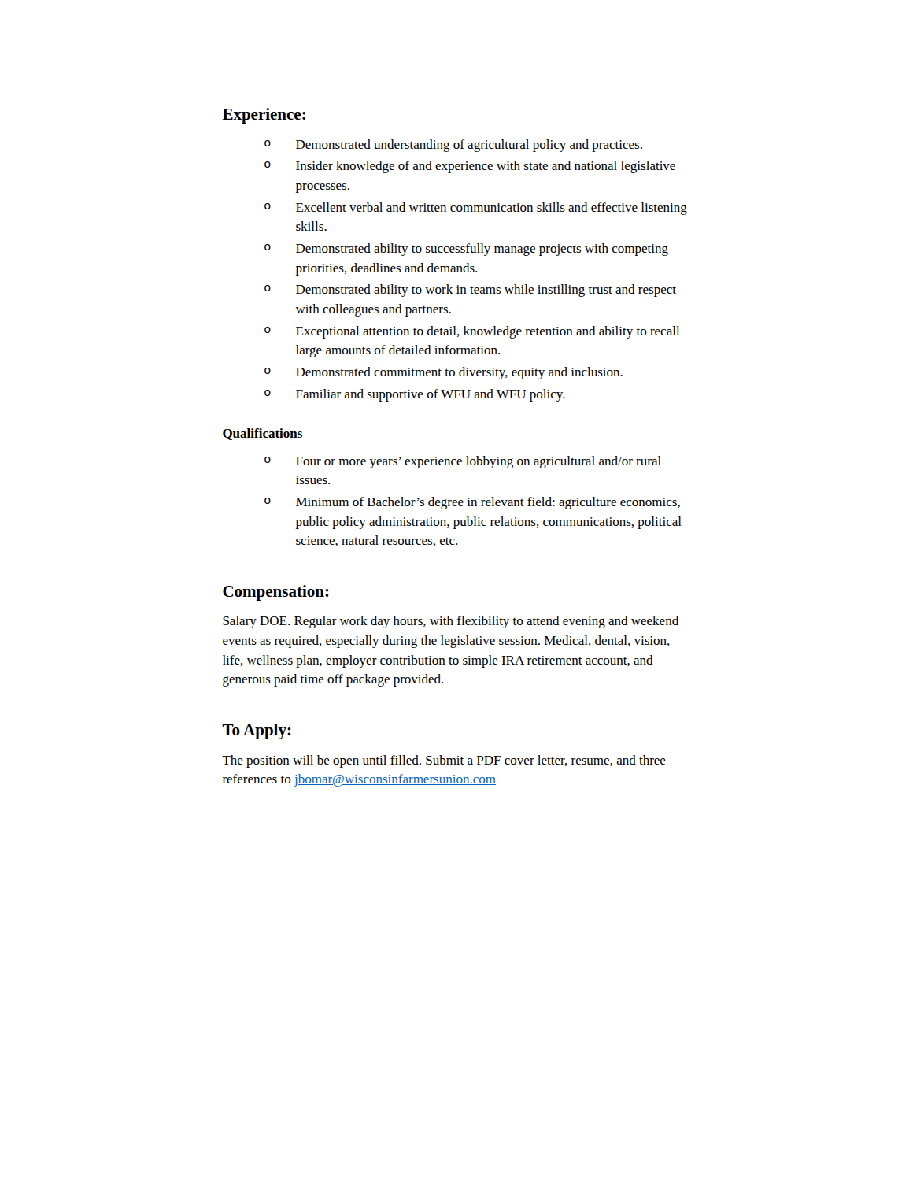Experience:
Demonstrated understanding of agricultural policy and practices.
Insider knowledge of and experience with state and national legislative processes.
Excellent verbal and written communication skills and effective listening skills.
Demonstrated ability to successfully manage projects with competing priorities, deadlines and demands.
Demonstrated ability to work in teams while instilling trust and respect with colleagues and partners.
Exceptional attention to detail, knowledge retention and ability to recall large amounts of detailed information.
Demonstrated commitment to diversity, equity and inclusion.
Familiar and supportive of WFU and WFU policy.
Qualifications
Four or more years’ experience lobbying on agricultural and/or rural issues.
Minimum of Bachelor’s degree in relevant field: agriculture economics, public policy administration, public relations, communications, political science, natural resources, etc.
Compensation:
Salary DOE. Regular work day hours, with flexibility to attend evening and weekend events as required, especially during the legislative session. Medical, dental, vision, life, wellness plan, employer contribution to simple IRA retirement account, and generous paid time off package provided.
To Apply:
The position will be open until filled. Submit a PDF cover letter, resume, and three references to jbomar@wisconsinfarmersunion.com